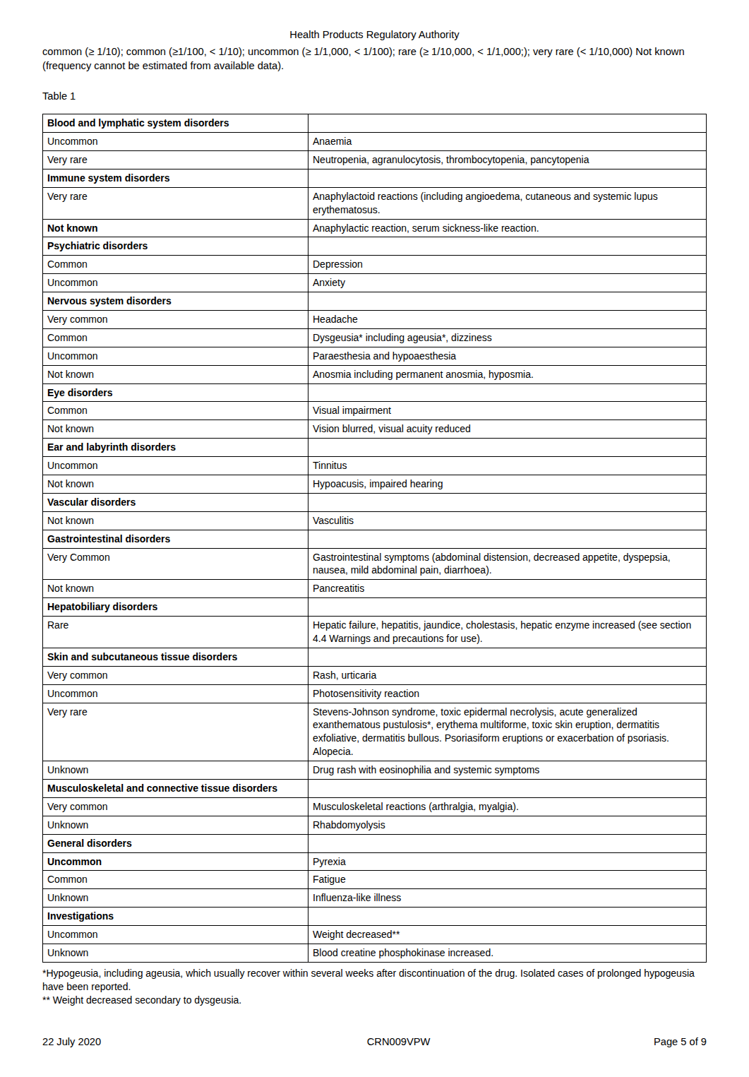Health Products Regulatory Authority
common (≥ 1/10); common (≥1/100, < 1/10); uncommon (≥ 1/1,000, < 1/100); rare (≥ 1/10,000, < 1/1,000;); very rare (< 1/10,000) Not known (frequency cannot be estimated from available data).
Table 1
| Blood and lymphatic system disorders | |
| Uncommon | Anaemia |
| Very rare | Neutropenia, agranulocytosis, thrombocytopenia, pancytopenia |
| Immune system disorders | |
| Very rare | Anaphylactoid reactions (including angioedema, cutaneous and systemic lupus erythematosus. |
| Not known | Anaphylactic reaction, serum sickness-like reaction. |
| Psychiatric disorders | |
| Common | Depression |
| Uncommon | Anxiety |
| Nervous system disorders | |
| Very common | Headache |
| Common | Dysgeusia* including ageusia*, dizziness |
| Uncommon | Paraesthesia and hypoaesthesia |
| Not known | Anosmia including permanent anosmia, hyposmia. |
| Eye disorders | |
| Common | Visual impairment |
| Not known | Vision blurred, visual acuity reduced |
| Ear and labyrinth disorders | |
| Uncommon | Tinnitus |
| Not known | Hypoacusis, impaired hearing |
| Vascular disorders | |
| Not known | Vasculitis |
| Gastrointestinal disorders | |
| Very Common | Gastrointestinal symptoms (abdominal distension, decreased appetite, dyspepsia, nausea, mild abdominal pain, diarrhoea). |
| Not known | Pancreatitis |
| Hepatobiliary disorders | |
| Rare | Hepatic failure, hepatitis, jaundice, cholestasis, hepatic enzyme increased (see section 4.4 Warnings and precautions for use). |
| Skin and subcutaneous tissue disorders | |
| Very common | Rash, urticaria |
| Uncommon | Photosensitivity reaction |
| Very rare | Stevens-Johnson syndrome, toxic epidermal necrolysis, acute generalized exanthematous pustulosis*, erythema multiforme, toxic skin eruption, dermatitis exfoliative, dermatitis bullous. Psoriasiform eruptions or exacerbation of psoriasis. Alopecia. |
| Unknown | Drug rash with eosinophilia and systemic symptoms |
| Musculoskeletal and connective tissue disorders | |
| Very common | Musculoskeletal reactions (arthralgia, myalgia). |
| Unknown | Rhabdomyolysis |
| General disorders | |
| Uncommon | Pyrexia |
| Common | Fatigue |
| Unknown | Influenza-like illness |
| Investigations | |
| Uncommon | Weight decreased** |
| Unknown | Blood creatine phosphokinase increased. |
*Hypogeusia, including ageusia, which usually recover within several weeks after discontinuation of the drug. Isolated cases of prolonged hypogeusia have been reported.
** Weight decreased secondary to dysgeusia.
22 July 2020 CRN009VPW Page 5 of 9